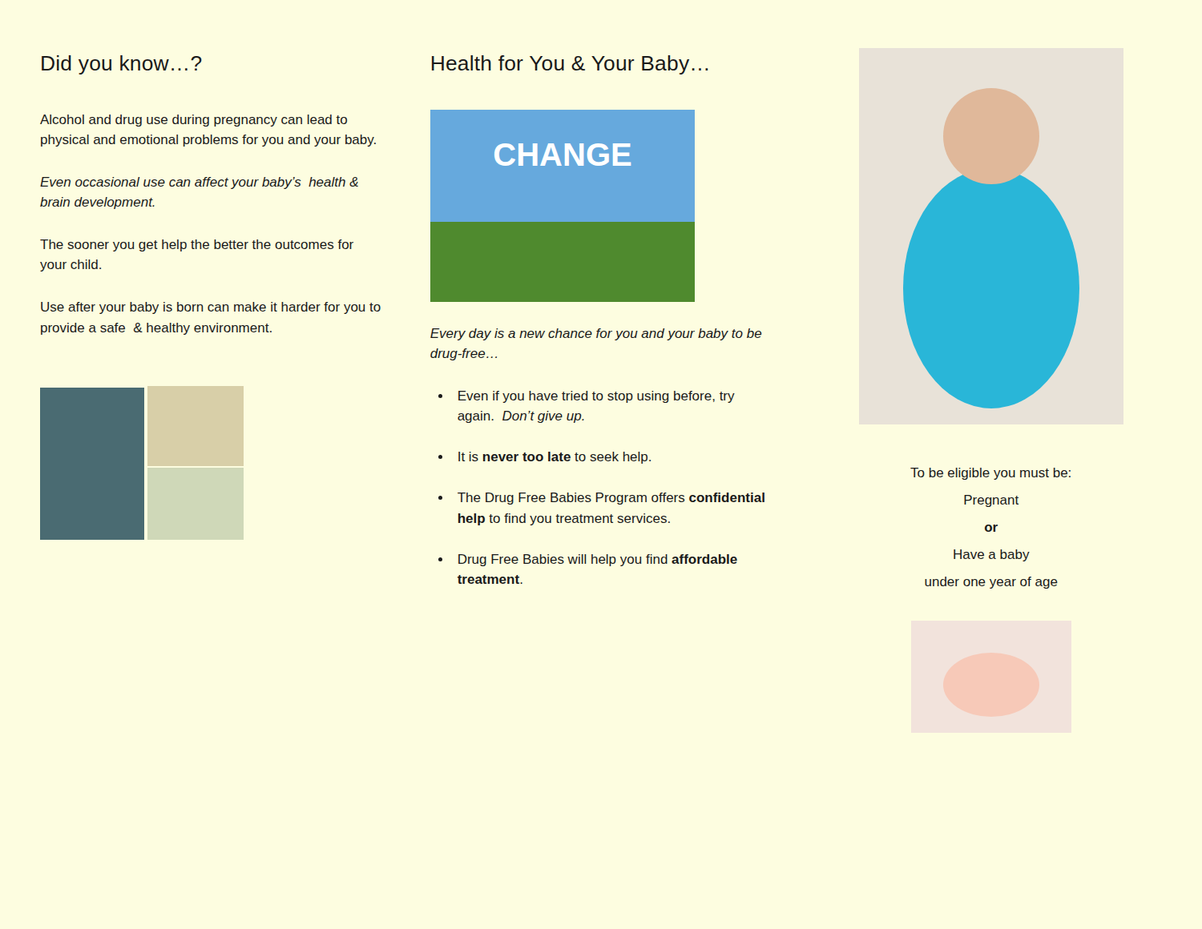Did you know…?
Alcohol and drug use during pregnancy can lead to physical and emotional problems for you and your baby.
Even occasional use can affect your baby’s health & brain development.
The sooner you get help the better the outcomes for your child.
Use after your baby is born can make it harder for you to provide a safe & healthy environment.
Health for You & Your Baby…
Every day is a new chance for you and your baby to be drug-free…
Even if you have tried to stop using before, try again. Don’t give up.
It is never too late to seek help.
The Drug Free Babies Program offers confidential help to find you treatment services.
Drug Free Babies will help you find affordable treatment.
To be eligible you must be: Pregnant or Have a baby under one year of age